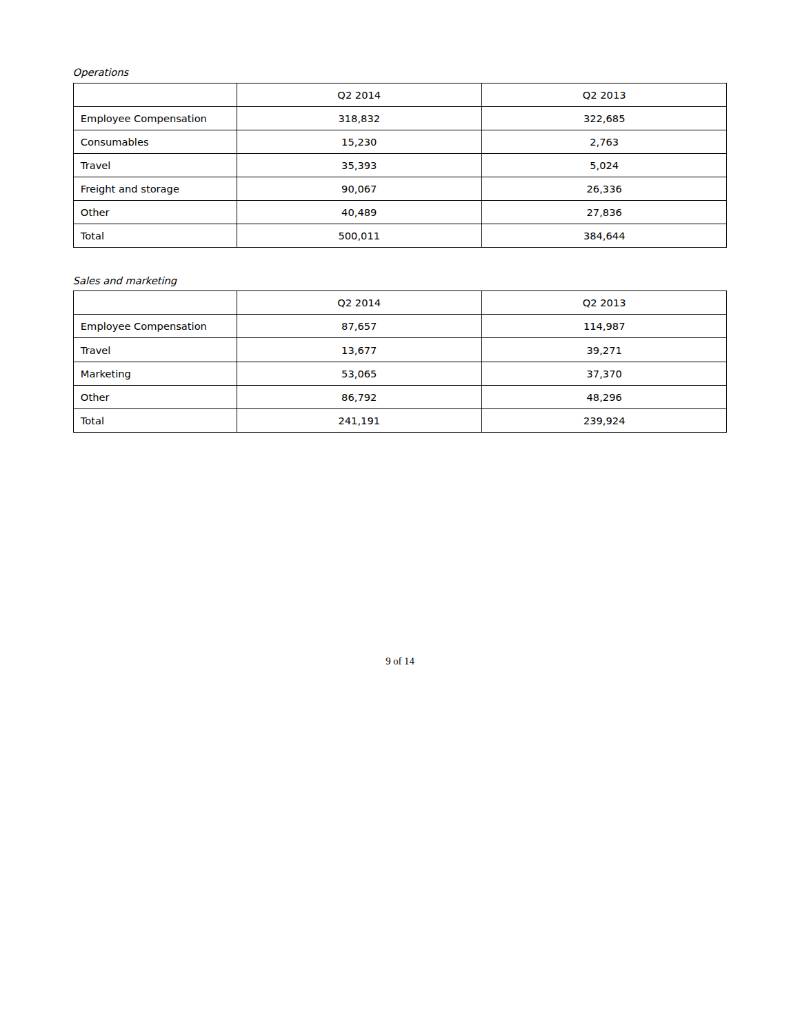Operations
| | Q2 2014 | Q2 2013 |
| Employee Compensation | 318,832 | 322,685 |
| Consumables | 15,230 | 2,763 |
| Travel | 35,393 | 5,024 |
| Freight and storage | 90,067 | 26,336 |
| Other | 40,489 | 27,836 |
| Total | 500,011 | 384,644 |
Sales and marketing
| | Q2 2014 | Q2 2013 |
| Employee Compensation | 87,657 | 114,987 |
| Travel | 13,677 | 39,271 |
| Marketing | 53,065 | 37,370 |
| Other | 86,792 | 48,296 |
| Total | 241,191 | 239,924 |
9 of 14